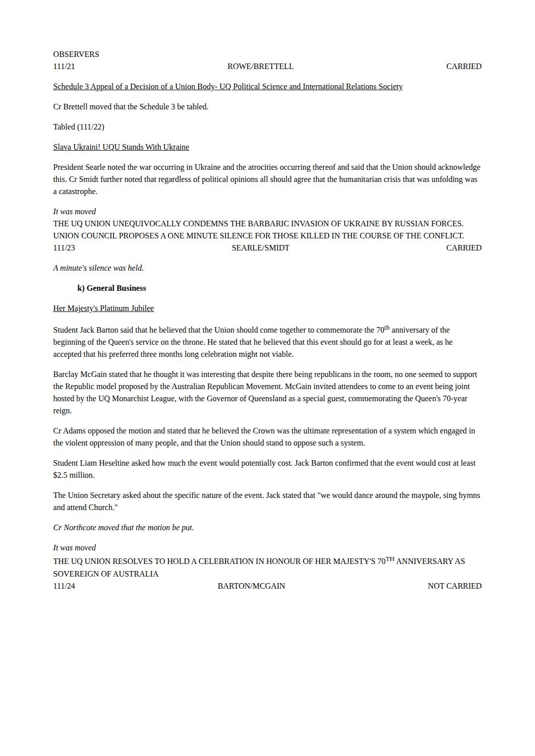OBSERVERS
111/21 ROWE/BRETTELL CARRIED
Schedule 3 Appeal of a Decision of a Union Body- UQ Political Science and International Relations Society
Cr Brettell moved that the Schedule 3 be tabled.
Tabled (111/22)
Slava Ukraini! UQU Stands With Ukraine
President Searle noted the war occurring in Ukraine and the atrocities occurring thereof and said that the Union should acknowledge this. Cr Smidt further noted that regardless of political opinions all should agree that the humanitarian crisis that was unfolding was a catastrophe.
It was moved
THE UQ UNION UNEQUIVOCALLY CONDEMNS THE BARBARIC INVASION OF UKRAINE BY RUSSIAN FORCES. UNION COUNCIL PROPOSES A ONE MINUTE SILENCE FOR THOSE KILLED IN THE COURSE OF THE CONFLICT.
111/23 SEARLE/SMIDT CARRIED
A minute's silence was held.
k) General Business
Her Majesty's Platinum Jubilee
Student Jack Barton said that he believed that the Union should come together to commemorate the 70th anniversary of the beginning of the Queen's service on the throne. He stated that he believed that this event should go for at least a week, as he accepted that his preferred three months long celebration might not viable.
Barclay McGain stated that he thought it was interesting that despite there being republicans in the room, no one seemed to support the Republic model proposed by the Australian Republican Movement. McGain invited attendees to come to an event being joint hosted by the UQ Monarchist League, with the Governor of Queensland as a special guest, commemorating the Queen's 70-year reign.
Cr Adams opposed the motion and stated that he believed the Crown was the ultimate representation of a system which engaged in the violent oppression of many people, and that the Union should stand to oppose such a system.
Student Liam Heseltine asked how much the event would potentially cost. Jack Barton confirmed that the event would cost at least $2.5 million.
The Union Secretary asked about the specific nature of the event. Jack stated that "we would dance around the maypole, sing hymns and attend Church."
Cr Northcote moved that the motion be put.
It was moved
THE UQ UNION RESOLVES TO HOLD A CELEBRATION IN HONOUR OF HER MAJESTY'S 70TH ANNIVERSARY AS SOVEREIGN OF AUSTRALIA
111/24 BARTON/MCGAIN NOT CARRIED